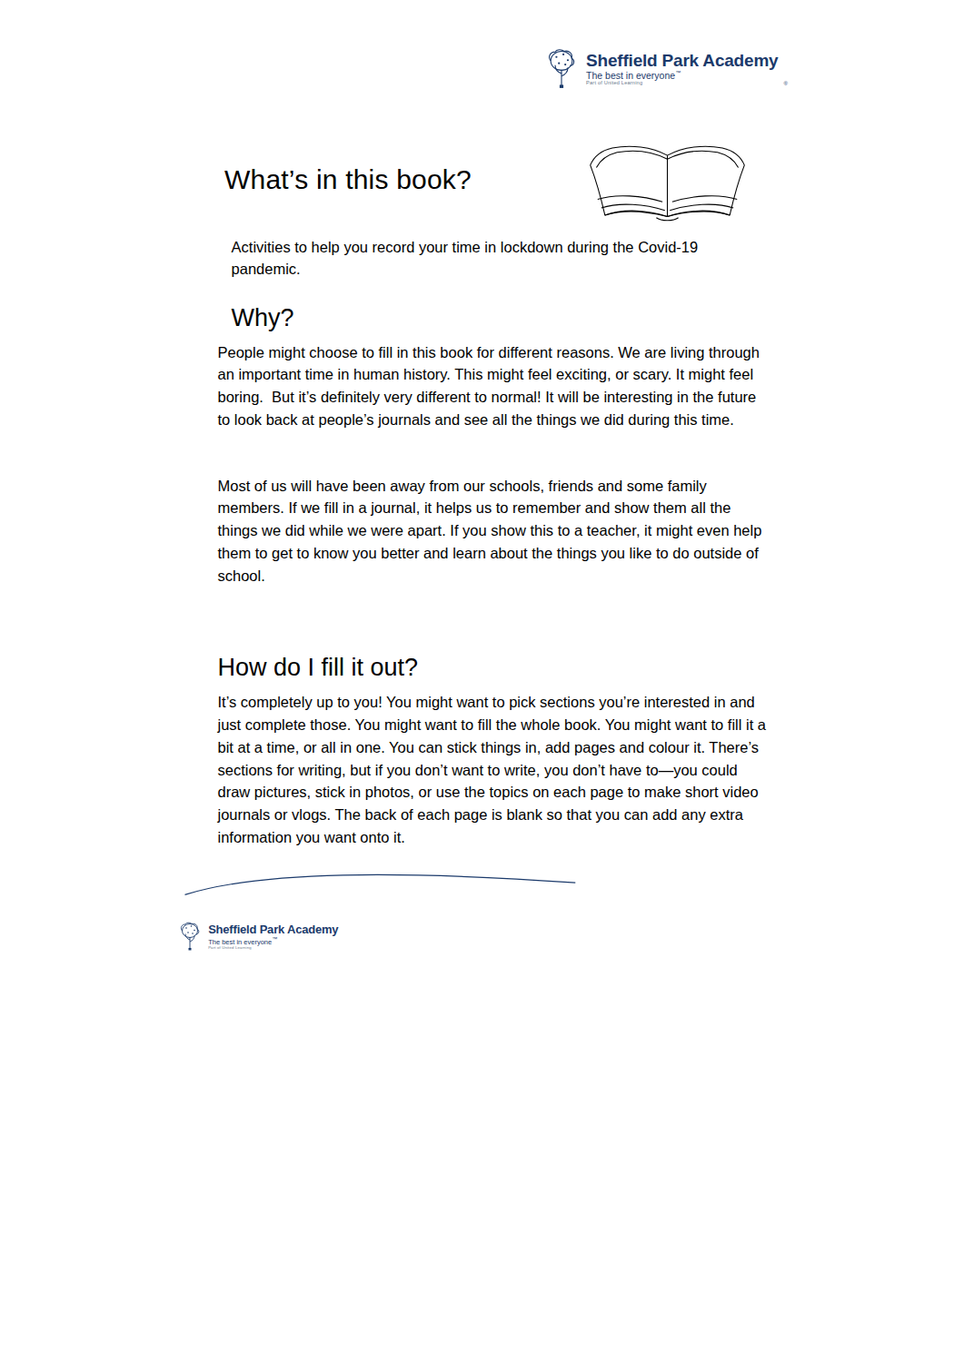Sheffield Park Academy
The best in everyone™
Part of United Learning
®
What’s in this book?
Activities to help you record your time in lockdown during the Covid-19 pandemic.
Why?
People might choose to fill in this book for different reasons. We are living through an important time in human history. This might feel exciting, or scary. It might feel boring. But it’s definitely very different to normal! It will be interesting in the future to look back at people’s journals and see all the things we did during this time.
Most of us will have been away from our schools, friends and some family members. If we fill in a journal, it helps us to remember and show them all the things we did while we were apart. If you show this to a teacher, it might even help them to get to know you better and learn about the things you like to do outside of school.
How do I fill it out?
It’s completely up to you! You might want to pick sections you’re interested in and just complete those. You might want to fill the whole book. You might want to fill it a bit at a time, or all in one. You can stick things in, add pages and colour it. There’s sections for writing, but if you don’t want to write, you don’t have to—you could draw pictures, stick in photos, or use the topics on each page to make short video journals or vlogs. The back of each page is blank so that you can add any extra information you want onto it.
Sheffield Park Academy
The best in everyone™
Part of United Learning